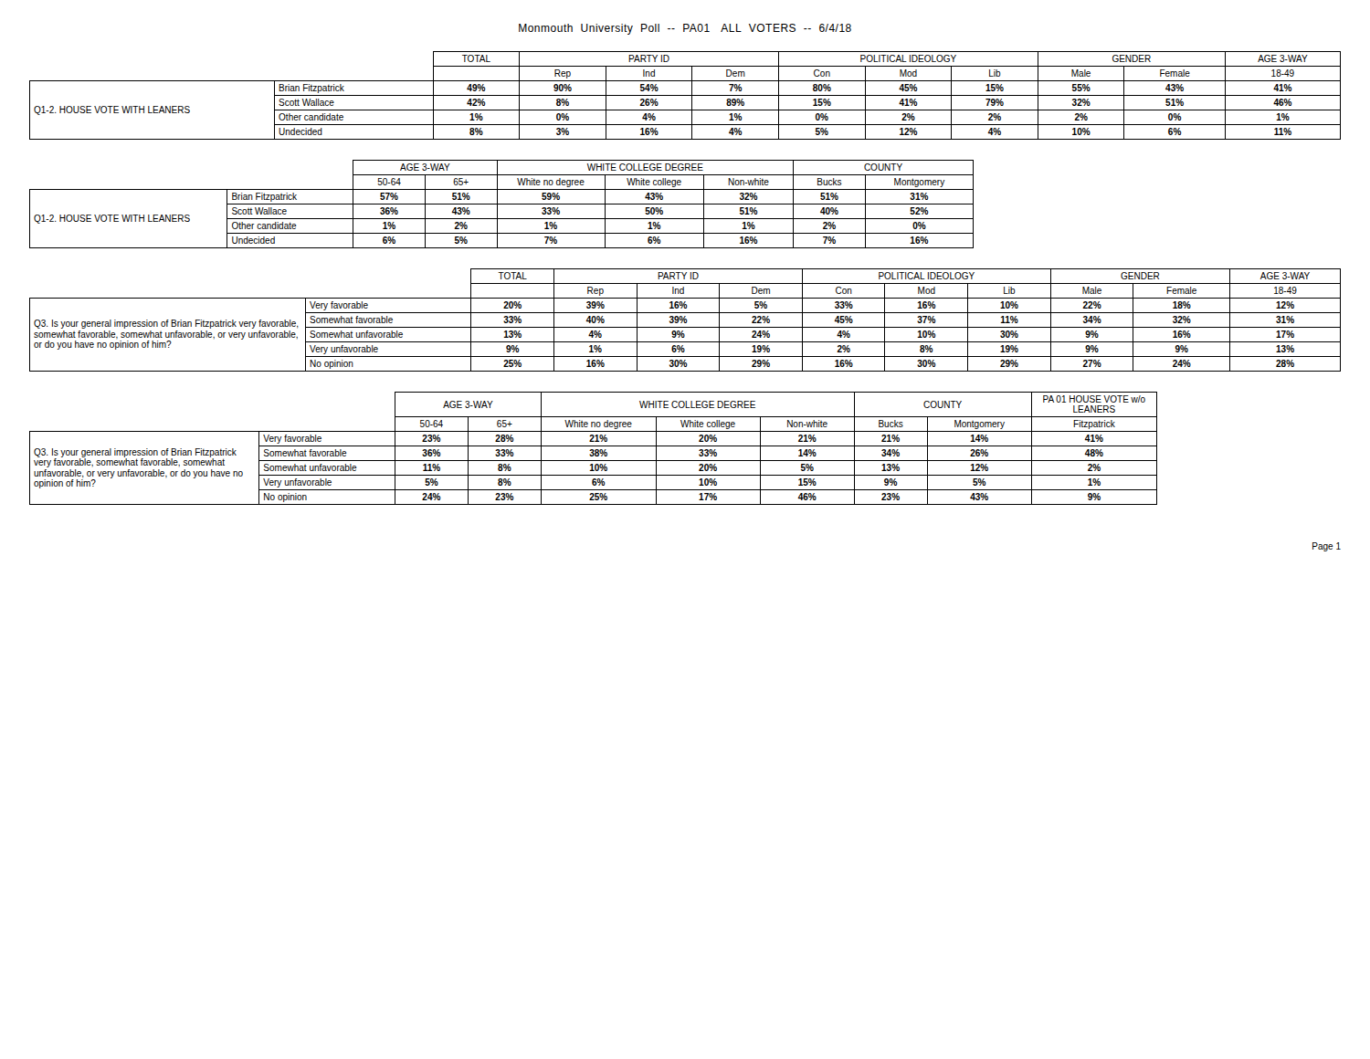Monmouth University Poll -- PA01 ALL VOTERS -- 6/4/18
| | | TOTAL | PARTY ID | POLITICAL IDEOLOGY | GENDER | AGE 3-WAY |
| | | | Rep | Ind | Dem | Con | Mod | Lib | Male | Female | 18-49 |
| Q1-2. HOUSE VOTE WITH LEANERS | Brian Fitzpatrick | 49% | 90% | 54% | 7% | 80% | 45% | 15% | 55% | 43% | 41% |
| Scott Wallace | 42% | 8% | 26% | 89% | 15% | 41% | 79% | 32% | 51% | 46% |
| Other candidate | 1% | 0% | 4% | 1% | 0% | 2% | 2% | 2% | 0% | 1% |
| Undecided | 8% | 3% | 16% | 4% | 5% | 12% | 4% | 10% | 6% | 11% |
| | | AGE 3-WAY | WHITE COLLEGE DEGREE | COUNTY |
| | | 50-64 | 65+ | White no degree | White college | Non-white | Bucks | Montgomery |
| Q1-2. HOUSE VOTE WITH LEANERS | Brian Fitzpatrick | 57% | 51% | 59% | 43% | 32% | 51% | 31% |
| Scott Wallace | 36% | 43% | 33% | 50% | 51% | 40% | 52% |
| Other candidate | 1% | 2% | 1% | 1% | 1% | 2% | 0% |
| Undecided | 6% | 5% | 7% | 6% | 16% | 7% | 16% |
| | | TOTAL | PARTY ID | POLITICAL IDEOLOGY | GENDER | AGE 3-WAY |
| | | | Rep | Ind | Dem | Con | Mod | Lib | Male | Female | 18-49 |
| Q3. Is your general impression of Brian Fitzpatrick very favorable, somewhat favorable, somewhat unfavorable, or very unfavorable, or do you have no opinion of him? | Very favorable | 20% | 39% | 16% | 5% | 33% | 16% | 10% | 22% | 18% | 12% |
| Somewhat favorable | 33% | 40% | 39% | 22% | 45% | 37% | 11% | 34% | 32% | 31% |
| Somewhat unfavorable | 13% | 4% | 9% | 24% | 4% | 10% | 30% | 9% | 16% | 17% |
| Very unfavorable | 9% | 1% | 6% | 19% | 2% | 8% | 19% | 9% | 9% | 13% |
| No opinion | 25% | 16% | 30% | 29% | 16% | 30% | 29% | 27% | 24% | 28% |
| | | AGE 3-WAY | WHITE COLLEGE DEGREE | COUNTY | PA 01 HOUSE VOTE w/o LEANERS |
| | | 50-64 | 65+ | White no degree | White college | Non-white | Bucks | Montgomery | Fitzpatrick |
| Q3. Is your general impression of Brian Fitzpatrick very favorable, somewhat favorable, somewhat unfavorable, or very unfavorable, or do you have no opinion of him? | Very favorable | 23% | 28% | 21% | 20% | 21% | 21% | 14% | 41% |
| Somewhat favorable | 36% | 33% | 38% | 33% | 14% | 34% | 26% | 48% |
| Somewhat unfavorable | 11% | 8% | 10% | 20% | 5% | 13% | 12% | 2% |
| Very unfavorable | 5% | 8% | 6% | 10% | 15% | 9% | 5% | 1% |
| No opinion | 24% | 23% | 25% | 17% | 46% | 23% | 43% | 9% |
Page 1